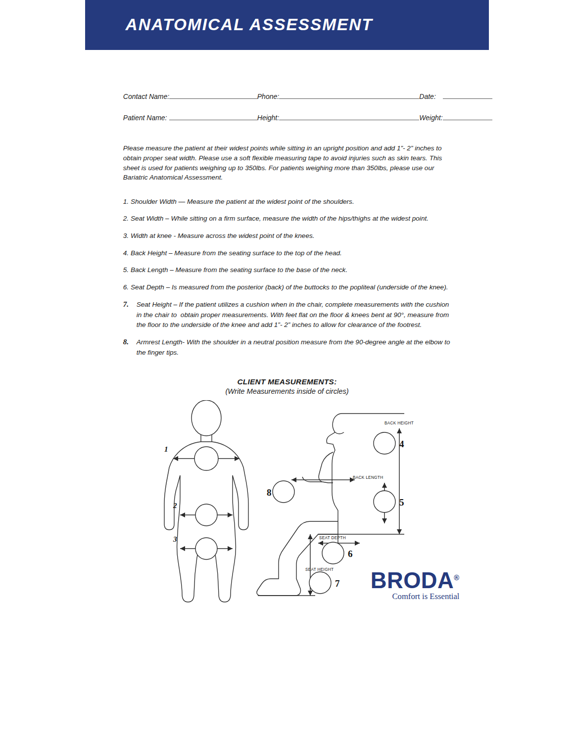ANATOMICAL ASSESSMENT
| Contact Name: | | | Phone: | | | Date: | |
| Patient Name: | | | Height: | | | Weight: | |
Please measure the patient at their widest points while sitting in an upright position and add 1”- 2” inches to obtain proper seat width. Please use a soft flexible measuring tape to avoid injuries such as skin tears. This sheet is used for patients weighing up to 350lbs. For patients weighing more than 350lbs, please use our Bariatric Anatomical Assessment.
1. Shoulder Width — Measure the patient at the widest point of the shoulders.
2. Seat Width – While sitting on a firm surface, measure the width of the hips/thighs at the widest point.
3. Width at knee - Measure across the widest point of the knees.
4. Back Height – Measure from the seating surface to the top of the head.
5. Back Length – Measure from the seating surface to the base of the neck.
6. Seat Depth – Is measured from the posterior (back) of the buttocks to the popliteal (underside of the knee).
7. Seat Height – If the patient utilizes a cushion when in the chair, complete measurements with the cushion in the chair to obtain proper measurements. With feet flat on the floor & knees bent at 90°, measure from the floor to the underside of the knee and add 1”- 2” inches to allow for clearance of the footrest.
8. Armrest Length- With the shoulder in a neutral position measure from the 90-degree angle at the elbow to the finger tips.
CLIENT MEASUREMENTS:
(Write Measurements inside of circles)
1 2 3 BACK HEIGHT 4 BACK LENGTH 5 8 SEAT DEPTH 6 SEAT HEIGHT 7
BRODA®
Comfort is Essential